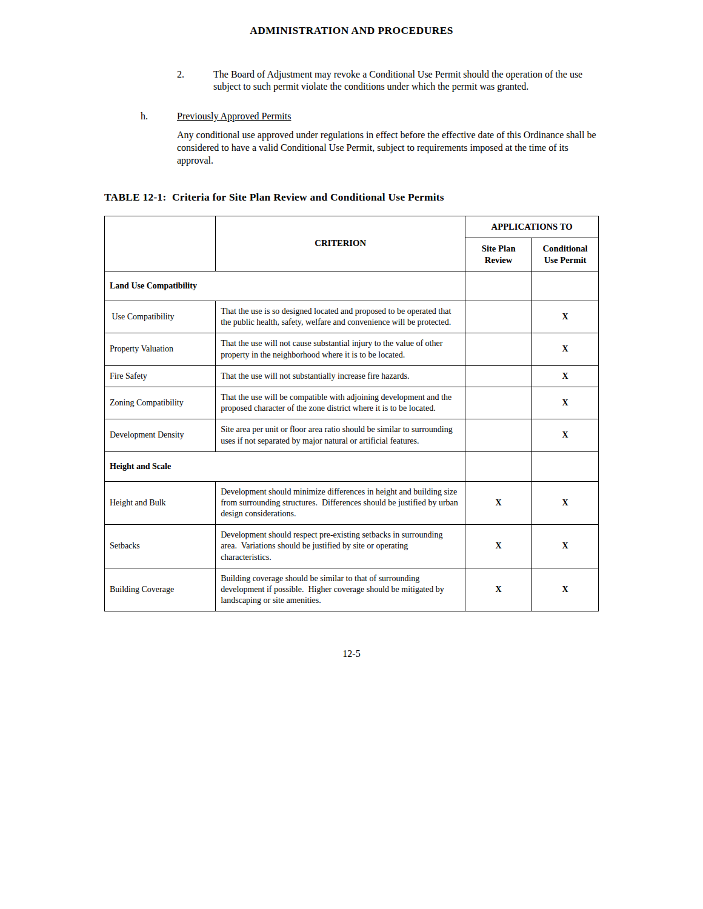ADMINISTRATION AND PROCEDURES
2.
The Board of Adjustment may revoke a Conditional Use Permit should the operation of the use subject to such permit violate the conditions under which the permit was granted.
h.
Previously Approved Permits
Any conditional use approved under regulations in effect before the effective date of this Ordinance shall be considered to have a valid Conditional Use Permit, subject to requirements imposed at the time of its approval.
TABLE 12-1: Criteria for Site Plan Review and Conditional Use Permits
| | CRITERION | APPLICATIONS TO |
| --- | --- | --- |
| Site Plan Review | Conditional Use Permit |
| Land Use Compatibility | | |
| Use Compatibility | That the use is so designed located and proposed to be operated that the public health, safety, welfare and convenience will be protected. | | X |
| Property Valuation | That the use will not cause substantial injury to the value of other property in the neighborhood where it is to be located. | | X |
| Fire Safety | That the use will not substantially increase fire hazards. | | X |
| Zoning Compatibility | That the use will be compatible with adjoining development and the proposed character of the zone district where it is to be located. | | X |
| Development Density | Site area per unit or floor area ratio should be similar to surrounding uses if not separated by major natural or artificial features. | | X |
| Height and Scale | | |
| Height and Bulk | Development should minimize differences in height and building size from surrounding structures. Differences should be justified by urban design considerations. | X | X |
| Setbacks | Development should respect pre-existing setbacks in surrounding area. Variations should be justified by site or operating characteristics. | X | X |
| Building Coverage | Building coverage should be similar to that of surrounding development if possible. Higher coverage should be mitigated by landscaping or site amenities. | X | X |
12-5